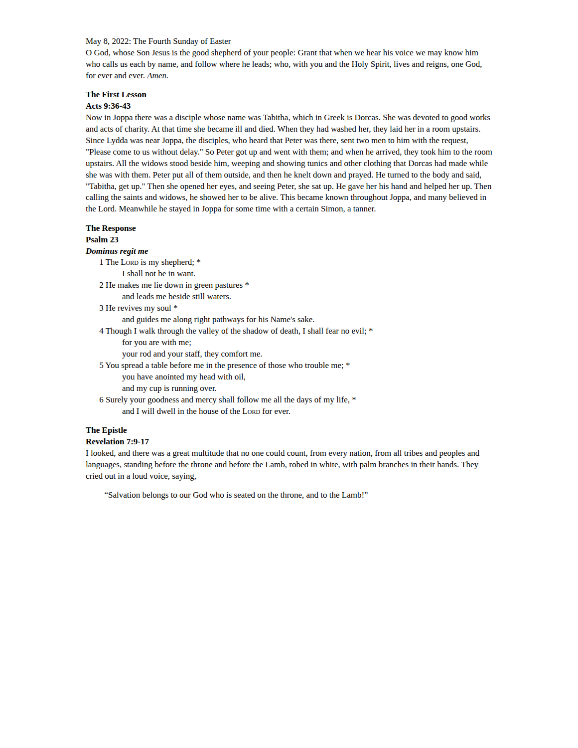May 8, 2022: The Fourth Sunday of Easter
O God, whose Son Jesus is the good shepherd of your people: Grant that when we hear his voice we may know him who calls us each by name, and follow where he leads; who, with you and the Holy Spirit, lives and reigns, one God, for ever and ever. Amen.
The First Lesson
Acts 9:36-43
Now in Joppa there was a disciple whose name was Tabitha, which in Greek is Dorcas. She was devoted to good works and acts of charity. At that time she became ill and died. When they had washed her, they laid her in a room upstairs. Since Lydda was near Joppa, the disciples, who heard that Peter was there, sent two men to him with the request, "Please come to us without delay." So Peter got up and went with them; and when he arrived, they took him to the room upstairs. All the widows stood beside him, weeping and showing tunics and other clothing that Dorcas had made while she was with them. Peter put all of them outside, and then he knelt down and prayed. He turned to the body and said, "Tabitha, get up." Then she opened her eyes, and seeing Peter, she sat up. He gave her his hand and helped her up. Then calling the saints and widows, he showed her to be alive. This became known throughout Joppa, and many believed in the Lord. Meanwhile he stayed in Joppa for some time with a certain Simon, a tanner.
The Response
Psalm 23
Dominus regit me
1 The Lord is my shepherd; * I shall not be in want.
2 He makes me lie down in green pastures * and leads me beside still waters.
3 He revives my soul * and guides me along right pathways for his Name's sake.
4 Though I walk through the valley of the shadow of death, I shall fear no evil; * for you are with me; your rod and your staff, they comfort me.
5 You spread a table before me in the presence of those who trouble me; * you have anointed my head with oil, and my cup is running over.
6 Surely your goodness and mercy shall follow me all the days of my life, * and I will dwell in the house of the Lord for ever.
The Epistle
Revelation 7:9-17
I looked, and there was a great multitude that no one could count, from every nation, from all tribes and peoples and languages, standing before the throne and before the Lamb, robed in white, with palm branches in their hands. They cried out in a loud voice, saying,
“Salvation belongs to our God who is seated on the throne, and to the Lamb!”